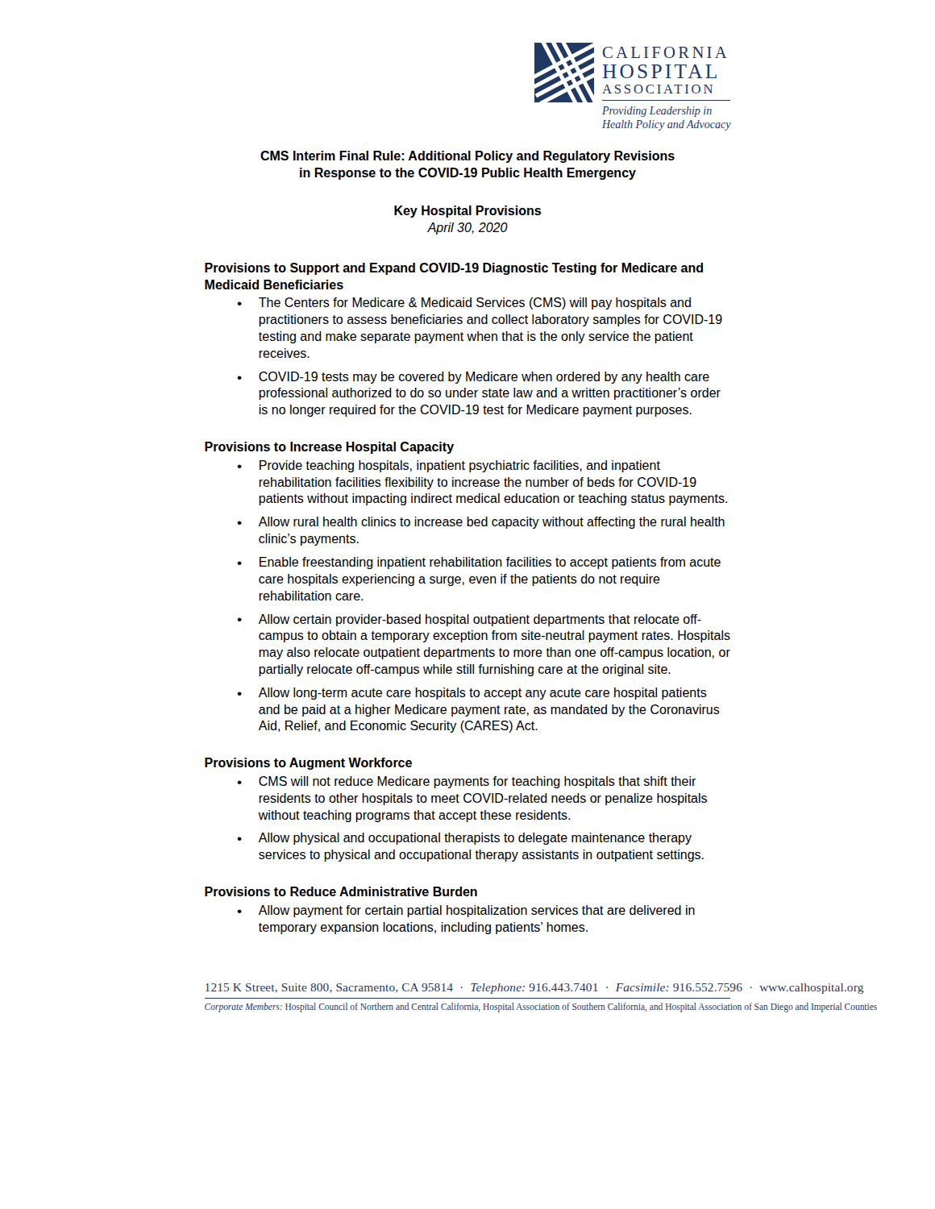CALIFORNIA HOSPITAL ASSOCIATION
Providing Leadership in
Health Policy and Advocacy
CMS Interim Final Rule: Additional Policy and Regulatory Revisions
in Response to the COVID-19 Public Health Emergency
Key Hospital Provisions April 30, 2020
Provisions to Support and Expand COVID-19 Diagnostic Testing for Medicare and Medicaid Beneficiaries
The Centers for Medicare & Medicaid Services (CMS) will pay hospitals and practitioners to assess beneficiaries and collect laboratory samples for COVID-19 testing and make separate payment when that is the only service the patient receives.
COVID-19 tests may be covered by Medicare when ordered by any health care professional authorized to do so under state law and a written practitioner’s order is no longer required for the COVID-19 test for Medicare payment purposes.
Provisions to Increase Hospital Capacity
Provide teaching hospitals, inpatient psychiatric facilities, and inpatient rehabilitation facilities flexibility to increase the number of beds for COVID-19 patients without impacting indirect medical education or teaching status payments.
Allow rural health clinics to increase bed capacity without affecting the rural health clinic’s payments.
Enable freestanding inpatient rehabilitation facilities to accept patients from acute care hospitals experiencing a surge, even if the patients do not require rehabilitation care.
Allow certain provider-based hospital outpatient departments that relocate off-campus to obtain a temporary exception from site-neutral payment rates. Hospitals may also relocate outpatient departments to more than one off-campus location, or partially relocate off-campus while still furnishing care at the original site.
Allow long-term acute care hospitals to accept any acute care hospital patients and be paid at a higher Medicare payment rate, as mandated by the Coronavirus Aid, Relief, and Economic Security (CARES) Act.
Provisions to Augment Workforce
CMS will not reduce Medicare payments for teaching hospitals that shift their residents to other hospitals to meet COVID-related needs or penalize hospitals without teaching programs that accept these residents.
Allow physical and occupational therapists to delegate maintenance therapy services to physical and occupational therapy assistants in outpatient settings.
Provisions to Reduce Administrative Burden
Allow payment for certain partial hospitalization services that are delivered in temporary expansion locations, including patients’ homes.
1215 K Street, Suite 800, Sacramento, CA 95814 · Telephone: 916.443.7401 · Facsimile: 916.552.7596 · www.calhospital.org
Corporate Members: Hospital Council of Northern and Central California, Hospital Association of Southern California, and Hospital Association of San Diego and Imperial Counties